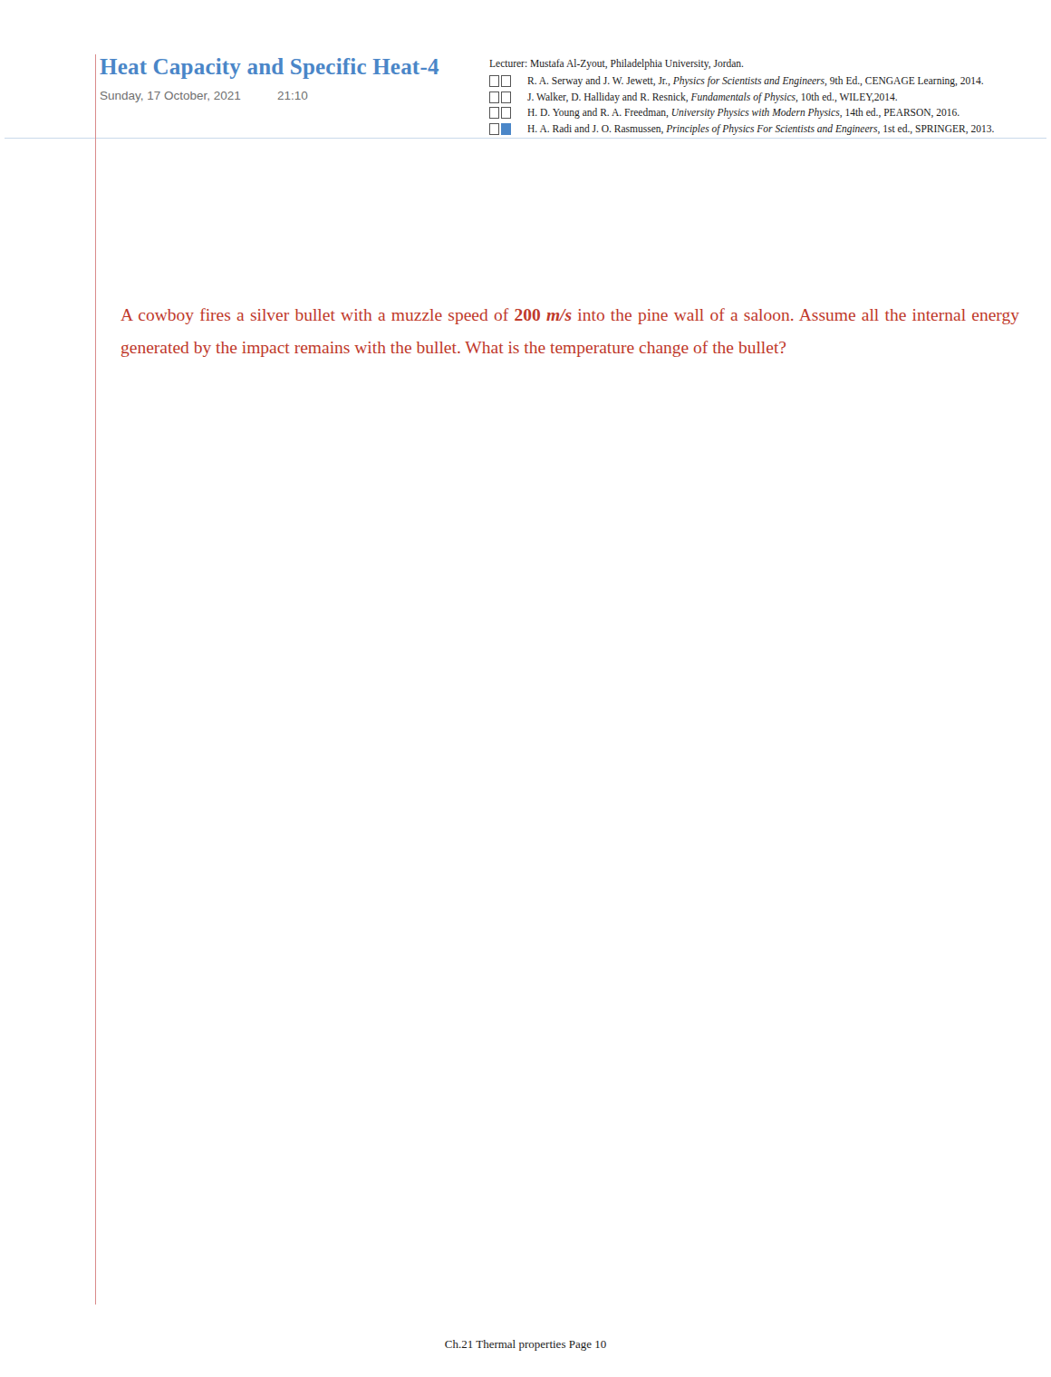Heat Capacity and Specific Heat-4
Sunday, 17 October, 202121:10
Lecturer: Mustafa Al-Zyout, Philadelphia University, Jordan.
R. A. Serway and J. W. Jewett, Jr., Physics for Scientists and Engineers, 9th Ed., CENGAGE Learning, 2014.
J. Walker, D. Halliday and R. Resnick, Fundamentals of Physics, 10th ed., WILEY,2014.
H. D. Young and R. A. Freedman, University Physics with Modern Physics, 14th ed., PEARSON, 2016.
H. A. Radi and J. O. Rasmussen, Principles of Physics For Scientists and Engineers, 1st ed., SPRINGER, 2013.
A cowboy fires a silver bullet with a muzzle speed of 200 m/s into the pine wall of a saloon. Assume all the internal energy generated by the impact remains with the bullet. What is the temperature change of the bullet?
Ch.21 Thermal properties Page 10